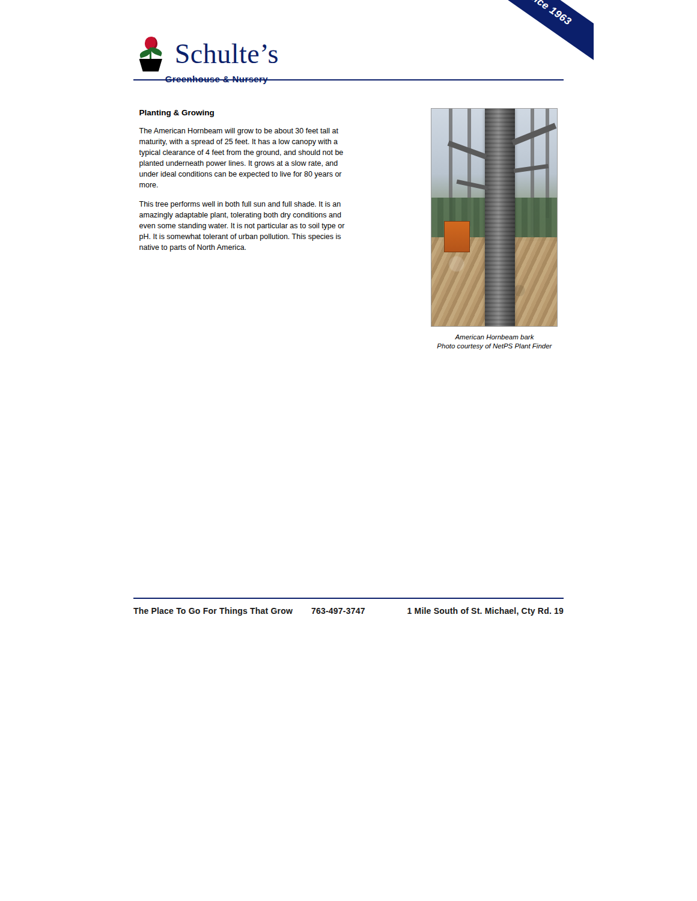Since 1963
Schulte’s
Greenhouse & Nursery
Planting & Growing
The American Hornbeam will grow to be about 30 feet tall at maturity, with a spread of 25 feet. It has a low canopy with a typical clearance of 4 feet from the ground, and should not be planted underneath power lines. It grows at a slow rate, and under ideal conditions can be expected to live for 80 years or more.
This tree performs well in both full sun and full shade. It is an amazingly adaptable plant, tolerating both dry conditions and even some standing water. It is not particular as to soil type or pH. It is somewhat tolerant of urban pollution. This species is native to parts of North America.
American Hornbeam bark
Photo courtesy of NetPS Plant Finder
The Place To Go For Things That Grow 763-497-3747
1 Mile South of St. Michael, Cty Rd. 19